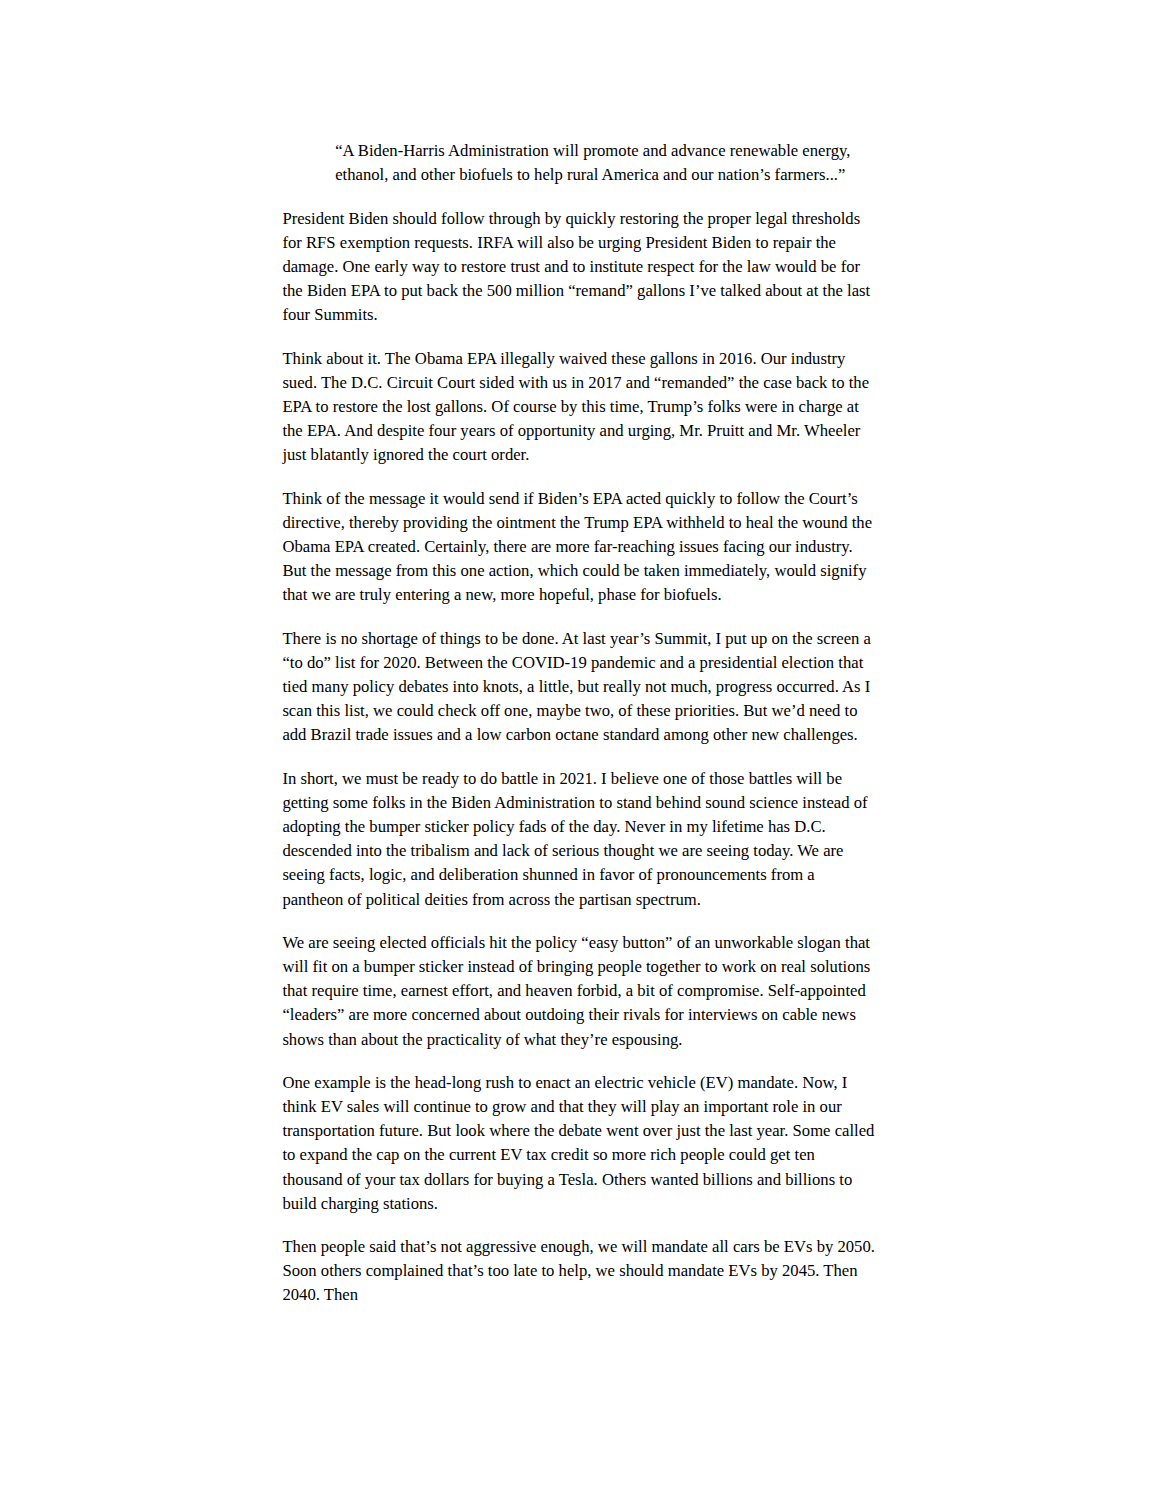“A Biden-Harris Administration will promote and advance renewable energy, ethanol, and other biofuels to help rural America and our nation’s farmers...”
President Biden should follow through by quickly restoring the proper legal thresholds for RFS exemption requests. IRFA will also be urging President Biden to repair the damage. One early way to restore trust and to institute respect for the law would be for the Biden EPA to put back the 500 million “remand” gallons I’ve talked about at the last four Summits.
Think about it. The Obama EPA illegally waived these gallons in 2016. Our industry sued. The D.C. Circuit Court sided with us in 2017 and “remanded” the case back to the EPA to restore the lost gallons. Of course by this time, Trump’s folks were in charge at the EPA. And despite four years of opportunity and urging, Mr. Pruitt and Mr. Wheeler just blatantly ignored the court order.
Think of the message it would send if Biden’s EPA acted quickly to follow the Court’s directive, thereby providing the ointment the Trump EPA withheld to heal the wound the Obama EPA created. Certainly, there are more far-reaching issues facing our industry. But the message from this one action, which could be taken immediately, would signify that we are truly entering a new, more hopeful, phase for biofuels.
There is no shortage of things to be done. At last year’s Summit, I put up on the screen a “to do” list for 2020. Between the COVID-19 pandemic and a presidential election that tied many policy debates into knots, a little, but really not much, progress occurred. As I scan this list, we could check off one, maybe two, of these priorities. But we’d need to add Brazil trade issues and a low carbon octane standard among other new challenges.
In short, we must be ready to do battle in 2021. I believe one of those battles will be getting some folks in the Biden Administration to stand behind sound science instead of adopting the bumper sticker policy fads of the day. Never in my lifetime has D.C. descended into the tribalism and lack of serious thought we are seeing today. We are seeing facts, logic, and deliberation shunned in favor of pronouncements from a pantheon of political deities from across the partisan spectrum.
We are seeing elected officials hit the policy “easy button” of an unworkable slogan that will fit on a bumper sticker instead of bringing people together to work on real solutions that require time, earnest effort, and heaven forbid, a bit of compromise. Self-appointed “leaders” are more concerned about outdoing their rivals for interviews on cable news shows than about the practicality of what they’re espousing.
One example is the head-long rush to enact an electric vehicle (EV) mandate. Now, I think EV sales will continue to grow and that they will play an important role in our transportation future. But look where the debate went over just the last year. Some called to expand the cap on the current EV tax credit so more rich people could get ten thousand of your tax dollars for buying a Tesla. Others wanted billions and billions to build charging stations.
Then people said that’s not aggressive enough, we will mandate all cars be EVs by 2050. Soon others complained that’s too late to help, we should mandate EVs by 2045. Then 2040. Then